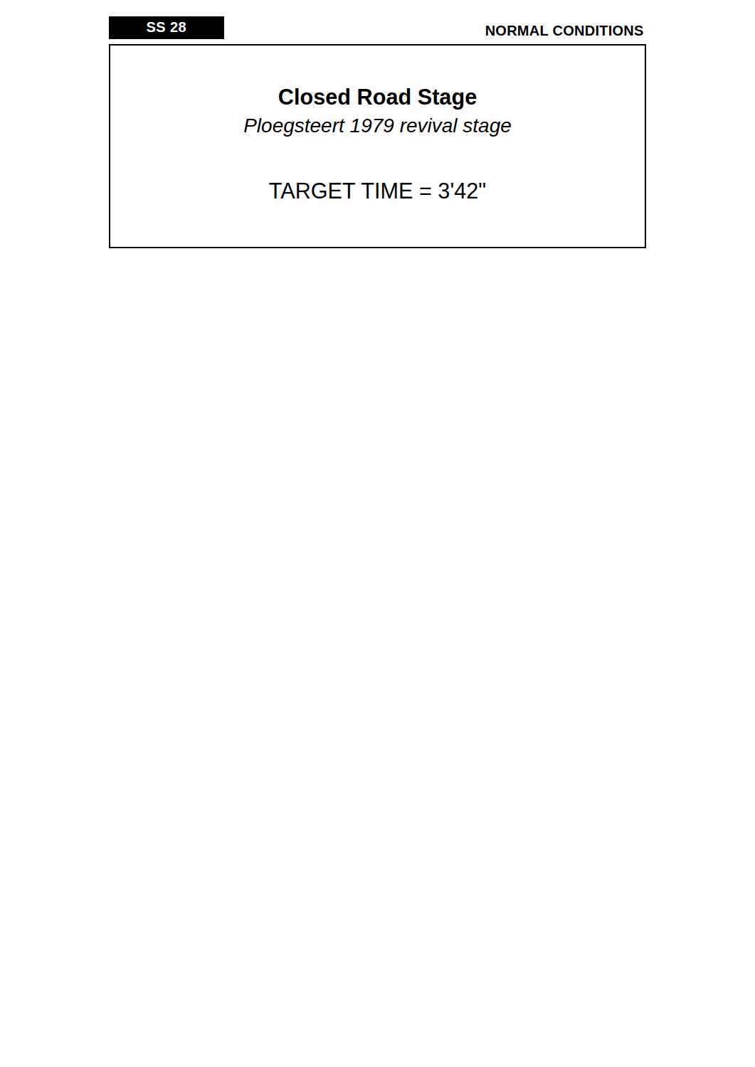SS 28
NORMAL CONDITIONS
Closed Road Stage
Ploegsteert 1979 revival stage
TARGET TIME = 3'42"